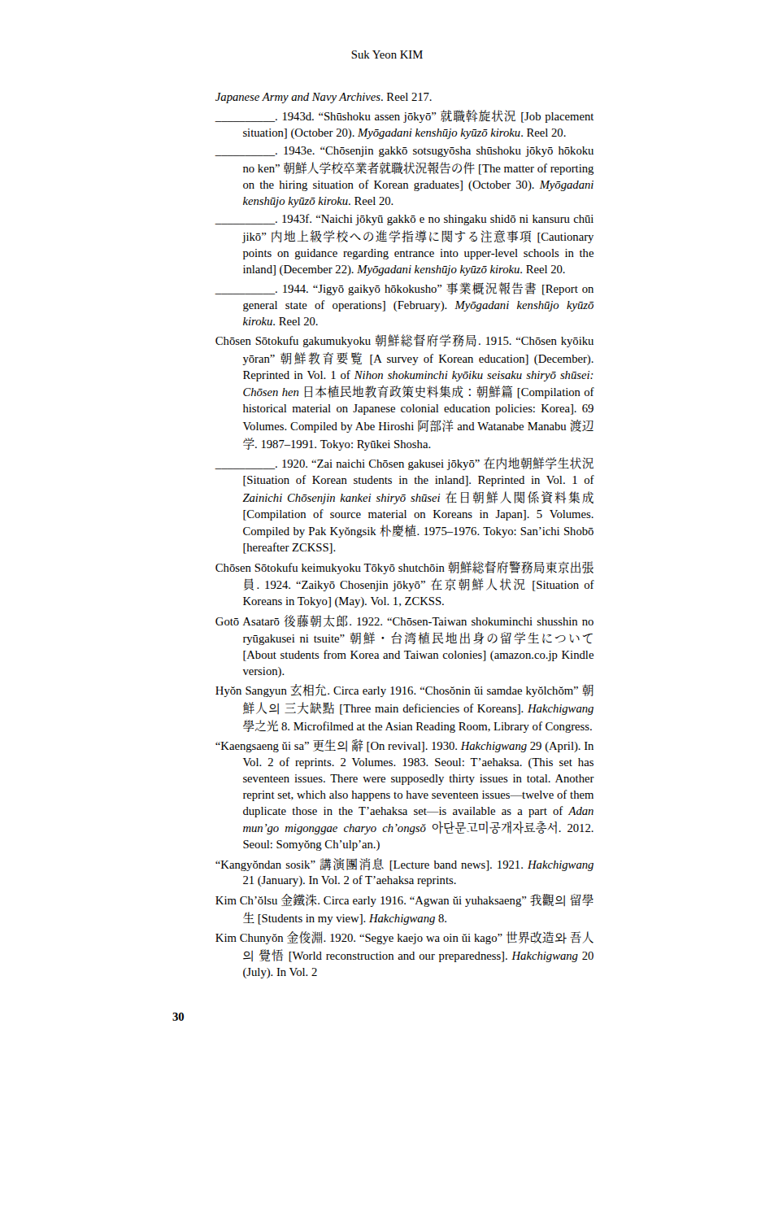Suk Yeon KIM
Japanese Army and Navy Archives. Reel 217.
__________. 1943d. “Shūshoku assen jōkyō” 就職斡旋状況 [Job placement situation] (October 20). Myōgadani kenshūjo kyūzō kiroku. Reel 20.
__________. 1943e. “Chōsenjin gakkō sotsugyōsha shūshoku jōkyō hōkoku no ken” 朝鮮人学校卒業者就職状況報告の件 [The matter of reporting on the hiring situation of Korean graduates] (October 30). Myōgadani kenshūjo kyūzō kiroku. Reel 20.
__________. 1943f. “Naichi jōkyū gakkō e no shingaku shidō ni kansuru chūi jikō” 内地上級学校への進学指導に関する注意事項 [Cautionary points on guidance regarding entrance into upper-level schools in the inland] (December 22). Myōgadani kenshūjo kyūzō kiroku. Reel 20.
__________. 1944. “Jigyō gaikyō hōkokusho” 事業概況報告書 [Report on general state of operations] (February). Myōgadani kenshūjo kyūzō kiroku. Reel 20.
Chōsen Sōtokufu gakumukyoku 朝鮮総督府学務局. 1915. “Chōsen kyōiku yōran” 朝鮮教育要覧 [A survey of Korean education] (December). Reprinted in Vol. 1 of Nihon shokuminchi kyōiku seisaku shiryō shūsei: Chōsen hen 日本植民地教育政策史料集成：朝鮮篇 [Compilation of historical material on Japanese colonial education policies: Korea]. 69 Volumes. Compiled by Abe Hiroshi 阿部洋 and Watanabe Manabu 渡辺学. 1987–1991. Tokyo: Ryūkei Shosha.
__________. 1920. “Zai naichi Chōsen gakusei jōkyō” 在内地朝鮮学生状況 [Situation of Korean students in the inland]. Reprinted in Vol. 1 of Zainichi Chōsenjin kankei shiryō shūsei 在日朝鮮人関係資料集成 [Compilation of source material on Koreans in Japan]. 5 Volumes. Compiled by Pak Kyŏngsik 朴慶植. 1975–1976. Tokyo: San’ichi Shobō [hereafter ZCKSS].
Chōsen Sōtokufu keimukyoku Tōkyō shutchōin 朝鮮総督府警務局東京出張員. 1924. “Zaikyō Chosenjin jōkyō” 在京朝鮮人状況 [Situation of Koreans in Tokyo] (May). Vol. 1, ZCKSS.
Gotō Asatarō 後藤朝太郎. 1922. “Chōsen-Taiwan shokuminchi shusshin no ryūgakusei ni tsuite” 朝鮮・台湾植民地出身の留学生について [About students from Korea and Taiwan colonies] (amazon.co.jp Kindle version).
Hyŏn Sangyun 玄相允. Circa early 1916. “Chosŏnin ŭi samdae kyŏlchŏm” 朝鮮人의 三大缺點 [Three main deficiencies of Koreans]. Hakchigwang 學之光 8. Microfilmed at the Asian Reading Room, Library of Congress.
“Kaengsaeng ŭi sa” 更生의 辭 [On revival]. 1930. Hakchigwang 29 (April). In Vol. 2 of reprints. 2 Volumes. 1983. Seoul: T’aehaksa. (This set has seventeen issues. There were supposedly thirty issues in total. Another reprint set, which also happens to have seventeen issues—twelve of them duplicate those in the T’aehaksa set—is available as a part of Adan mun’go migonggae charyo ch’ongsŏ 아단문고미공개자료총서. 2012. Seoul: Somyŏng Ch’ulp’an.)
“Kangyŏndan sosik” 講演團消息 [Lecture band news]. 1921. Hakchigwang 21 (January). In Vol. 2 of T’aehaksa reprints.
Kim Ch’ŏlsu 金鐵洙. Circa early 1916. “Agwan ŭi yuhaksaeng” 我觀의 留學生 [Students in my view]. Hakchigwang 8.
Kim Chunyŏn 金俊淵. 1920. “Segye kaejo wa oin ŭi kago” 世界改造와 吾人의 覺悟 [World reconstruction and our preparedness]. Hakchigwang 20 (July). In Vol. 2
30